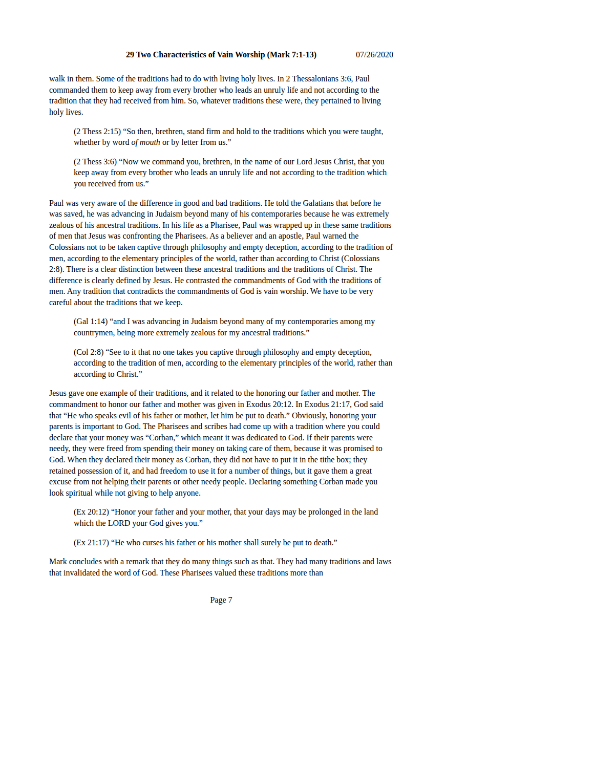29 Two Characteristics of Vain Worship (Mark 7:1-13) 07/26/2020
walk in them. Some of the traditions had to do with living holy lives. In 2 Thessalonians 3:6, Paul commanded them to keep away from every brother who leads an unruly life and not according to the tradition that they had received from him. So, whatever traditions these were, they pertained to living holy lives.
(2 Thess 2:15) “So then, brethren, stand firm and hold to the traditions which you were taught, whether by word of mouth or by letter from us.”
(2 Thess 3:6) “Now we command you, brethren, in the name of our Lord Jesus Christ, that you keep away from every brother who leads an unruly life and not according to the tradition which you received from us.”
Paul was very aware of the difference in good and bad traditions. He told the Galatians that before he was saved, he was advancing in Judaism beyond many of his contemporaries because he was extremely zealous of his ancestral traditions. In his life as a Pharisee, Paul was wrapped up in these same traditions of men that Jesus was confronting the Pharisees. As a believer and an apostle, Paul warned the Colossians not to be taken captive through philosophy and empty deception, according to the tradition of men, according to the elementary principles of the world, rather than according to Christ (Colossians 2:8). There is a clear distinction between these ancestral traditions and the traditions of Christ. The difference is clearly defined by Jesus. He contrasted the commandments of God with the traditions of men. Any tradition that contradicts the commandments of God is vain worship. We have to be very careful about the traditions that we keep.
(Gal 1:14) “and I was advancing in Judaism beyond many of my contemporaries among my countrymen, being more extremely zealous for my ancestral traditions.”
(Col 2:8) “See to it that no one takes you captive through philosophy and empty deception, according to the tradition of men, according to the elementary principles of the world, rather than according to Christ.”
Jesus gave one example of their traditions, and it related to the honoring our father and mother. The commandment to honor our father and mother was given in Exodus 20:12. In Exodus 21:17, God said that “He who speaks evil of his father or mother, let him be put to death.” Obviously, honoring your parents is important to God. The Pharisees and scribes had come up with a tradition where you could declare that your money was “Corban,” which meant it was dedicated to God. If their parents were needy, they were freed from spending their money on taking care of them, because it was promised to God. When they declared their money as Corban, they did not have to put it in the tithe box; they retained possession of it, and had freedom to use it for a number of things, but it gave them a great excuse from not helping their parents or other needy people. Declaring something Corban made you look spiritual while not giving to help anyone.
(Ex 20:12) “Honor your father and your mother, that your days may be prolonged in the land which the LORD your God gives you.”
(Ex 21:17) “He who curses his father or his mother shall surely be put to death.”
Mark concludes with a remark that they do many things such as that. They had many traditions and laws that invalidated the word of God. These Pharisees valued these traditions more than
Page 7